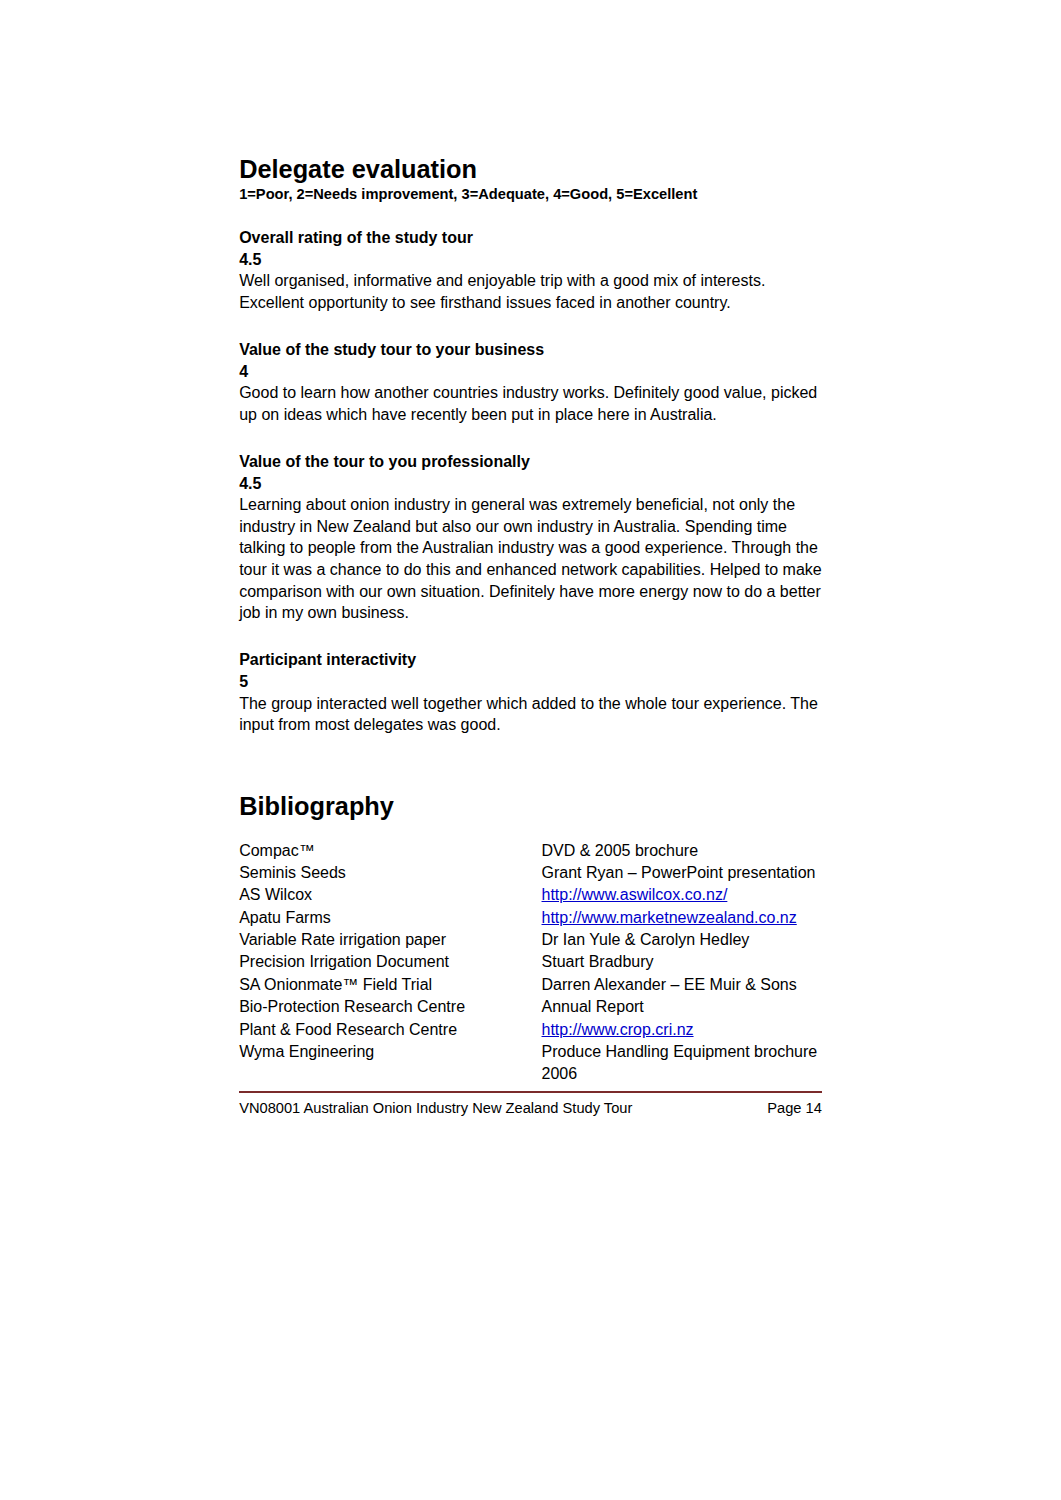Delegate evaluation
1=Poor, 2=Needs improvement, 3=Adequate, 4=Good, 5=Excellent
Overall rating of the study tour
4.5
Well organised, informative and enjoyable trip with a good mix of interests. Excellent opportunity to see firsthand issues faced in another country.
Value of the study tour to your business
4
Good to learn how another countries industry works. Definitely good value, picked up on ideas which have recently been put in place here in Australia.
Value of the tour to you professionally
4.5
Learning about onion industry in general was extremely beneficial, not only the industry in New Zealand but also our own industry in Australia. Spending time talking to people from the Australian industry was a good experience. Through the tour it was a chance to do this and enhanced network capabilities. Helped to make comparison with our own situation. Definitely have more energy now to do a better job in my own business.
Participant interactivity
5
The group interacted well together which added to the whole tour experience. The input from most delegates was good.
Bibliography
| Compac™ | DVD & 2005 brochure |
| Seminis Seeds | Grant Ryan – PowerPoint presentation |
| AS Wilcox | http://www.aswilcox.co.nz/ |
| Apatu Farms | http://www.marketnewzealand.co.nz |
| Variable Rate irrigation paper | Dr Ian Yule & Carolyn Hedley |
| Precision Irrigation Document | Stuart Bradbury |
| SA Onionmate™ Field Trial | Darren Alexander – EE Muir & Sons |
| Bio-Protection Research Centre | Annual Report |
| Plant & Food Research Centre | http://www.crop.cri.nz |
| Wyma Engineering | Produce Handling Equipment brochure 2006 |
VN08001 Australian Onion Industry New Zealand Study Tour Page 14